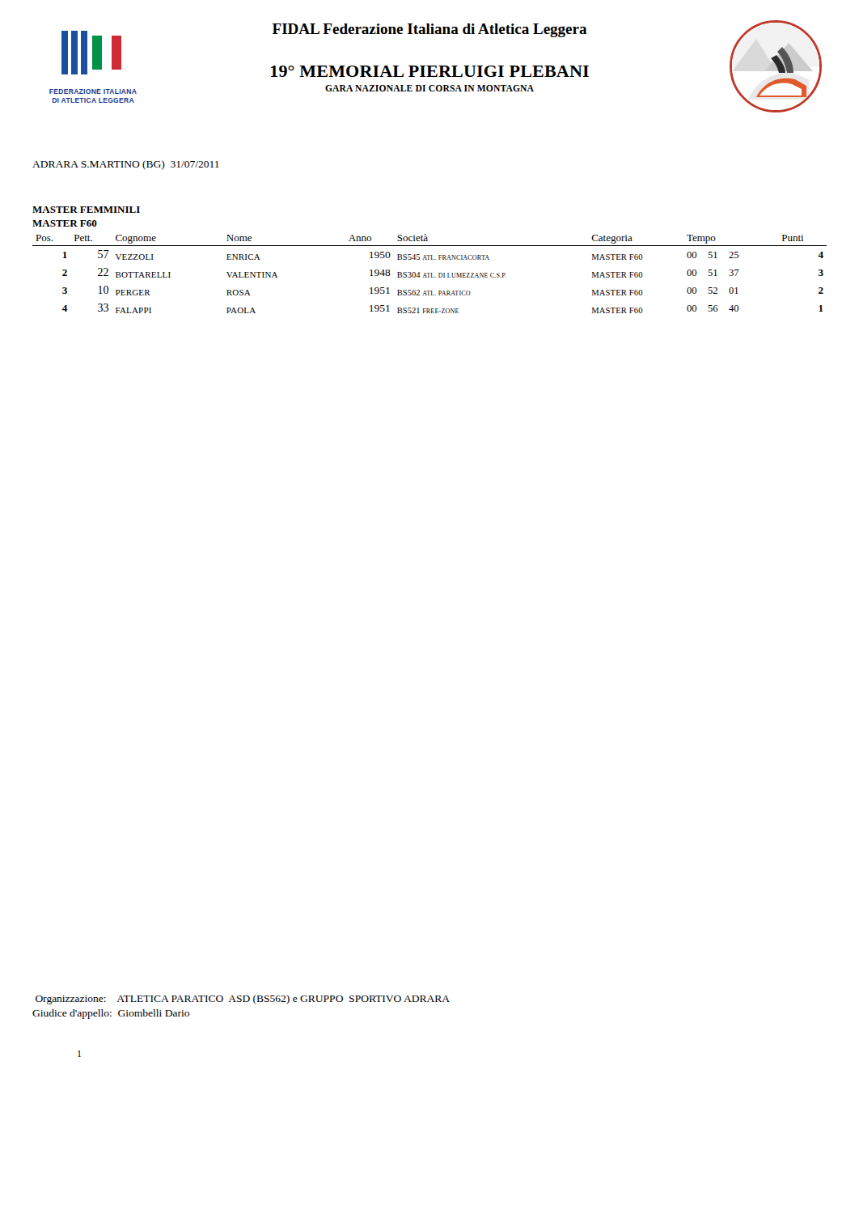FEDERAZIONE ITALIANA
DI ATLETICA LEGGERA
FIDAL Federazione Italiana di Atletica Leggera
19° MEMORIAL PIERLUIGI PLEBANI
GARA NAZIONALE DI CORSA IN MONTAGNA
ADRARA S.MARTINO (BG) 31/07/2011
MASTER FEMMINILI
MASTER F60
| Pos. | Pett. | Cognome | Nome | Anno | Società | Categoria | Tempo | Punti |
| --- | --- | --- | --- | --- | --- | --- | --- | --- |
| 1 | 57 | VEZZOLI | ENRICA | 1950 | BS545 ATL. FRANCIACORTA | MASTER F60 | 00 51 25 | 4 |
| 2 | 22 | BOTTARELLI | VALENTINA | 1948 | BS304 ATL. DI LUMEZZANE C.S.P. | MASTER F60 | 00 51 37 | 3 |
| 3 | 10 | PERGER | ROSA | 1951 | BS562 ATL. PARATICO | MASTER F60 | 00 52 01 | 2 |
| 4 | 33 | FALAPPI | PAOLA | 1951 | BS521 FREE-ZONE | MASTER F60 | 00 56 40 | 1 |
Organizzazione: ATLETICA PARATICO ASD (BS562) e GRUPPO SPORTIVO ADRARA
Giudice d'appello: Giombelli Dario
1